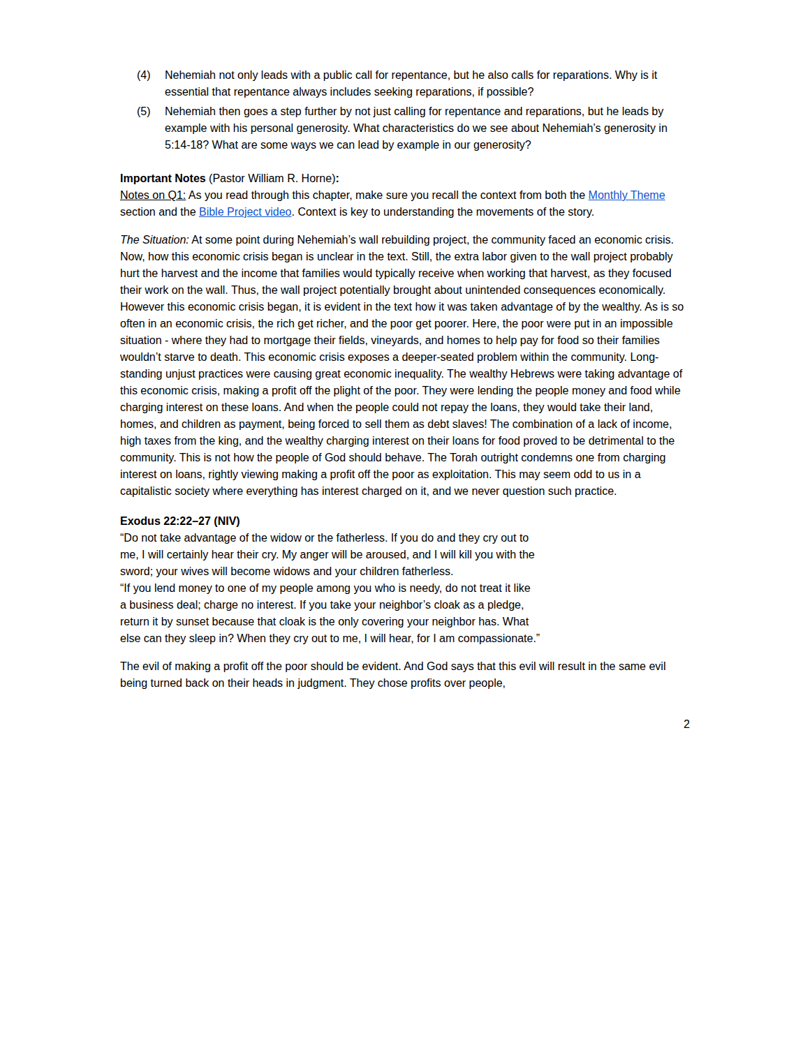(4) Nehemiah not only leads with a public call for repentance, but he also calls for reparations. Why is it essential that repentance always includes seeking reparations, if possible?
(5) Nehemiah then goes a step further by not just calling for repentance and reparations, but he leads by example with his personal generosity. What characteristics do we see about Nehemiah’s generosity in 5:14-18? What are some ways we can lead by example in our generosity?
Important Notes (Pastor William R. Horne):
Notes on Q1: As you read through this chapter, make sure you recall the context from both the Monthly Theme section and the Bible Project video. Context is key to understanding the movements of the story.
The Situation: At some point during Nehemiah’s wall rebuilding project, the community faced an economic crisis. Now, how this economic crisis began is unclear in the text. Still, the extra labor given to the wall project probably hurt the harvest and the income that families would typically receive when working that harvest, as they focused their work on the wall. Thus, the wall project potentially brought about unintended consequences economically. However this economic crisis began, it is evident in the text how it was taken advantage of by the wealthy. As is so often in an economic crisis, the rich get richer, and the poor get poorer. Here, the poor were put in an impossible situation - where they had to mortgage their fields, vineyards, and homes to help pay for food so their families wouldn’t starve to death. This economic crisis exposes a deeper-seated problem within the community. Long-standing unjust practices were causing great economic inequality. The wealthy Hebrews were taking advantage of this economic crisis, making a profit off the plight of the poor. They were lending the people money and food while charging interest on these loans. And when the people could not repay the loans, they would take their land, homes, and children as payment, being forced to sell them as debt slaves! The combination of a lack of income, high taxes from the king, and the wealthy charging interest on their loans for food proved to be detrimental to the community. This is not how the people of God should behave. The Torah outright condemns one from charging interest on loans, rightly viewing making a profit off the poor as exploitation. This may seem odd to us in a capitalistic society where everything has interest charged on it, and we never question such practice.
Exodus 22:22–27 (NIV)
“Do not take advantage of the widow or the fatherless. If you do and they cry out to
me, I will certainly hear their cry. My anger will be aroused, and I will kill you with the
sword; your wives will become widows and your children fatherless.
“If you lend money to one of my people among you who is needy, do not treat it like
a business deal; charge no interest. If you take your neighbor’s cloak as a pledge,
return it by sunset because that cloak is the only covering your neighbor has. What
else can they sleep in? When they cry out to me, I will hear, for I am compassionate.”
The evil of making a profit off the poor should be evident. And God says that this evil will result in the same evil being turned back on their heads in judgment. They chose profits over people,
2